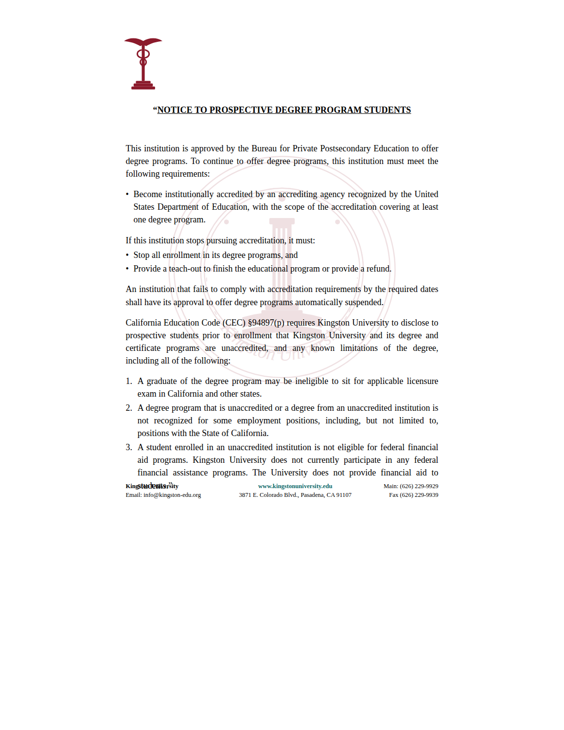Kingston University
“NOTICE TO PROSPECTIVE DEGREE PROGRAM STUDENTS
This institution is approved by the Bureau for Private Postsecondary Education to offer degree programs. To continue to offer degree programs, this institution must meet the following requirements:
• Become institutionally accredited by an accrediting agency recognized by the United States Department of Education, with the scope of the accreditation covering at least one degree program.
If this institution stops pursuing accreditation, it must:
• Stop all enrollment in its degree programs, and
• Provide a teach-out to finish the educational program or provide a refund.
An institution that fails to comply with accreditation requirements by the required dates shall have its approval to offer degree programs automatically suspended.
California Education Code (CEC) §94897(p) requires Kingston University to disclose to prospective students prior to enrollment that Kingston University and its degree and certificate programs are unaccredited, and any known limitations of the degree, including all of the following:
1. A graduate of the degree program may be ineligible to sit for applicable licensure exam in California and other states.
2. A degree program that is unaccredited or a degree from an unaccredited institution is not recognized for some employment positions, including, but not limited to, positions with the State of California.
3. A student enrolled in an unaccredited institution is not eligible for federal financial aid programs. Kingston University does not currently participate in any federal financial assistance programs. The University does not provide financial aid to students.”
| Kingston University | www.kingstonuniversity.edu | Main: (626) 229-9929 |
| Email: info@kingston-edu.org | 3871 E. Colorado Blvd., Pasadena, CA 91107 | Fax (626) 229-9939 |